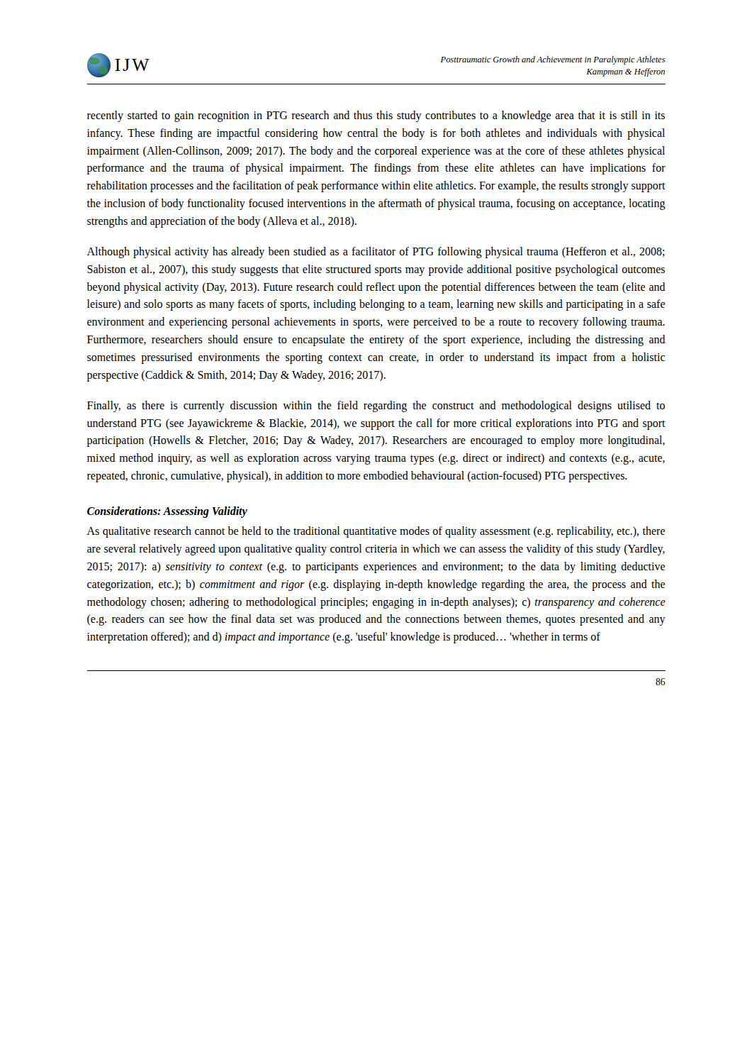IJW
Posttraumatic Growth and Achievement in Paralympic Athletes
Kampman & Hefferon
recently started to gain recognition in PTG research and thus this study contributes to a knowledge area that it is still in its infancy. These finding are impactful considering how central the body is for both athletes and individuals with physical impairment (Allen-Collinson, 2009; 2017). The body and the corporeal experience was at the core of these athletes physical performance and the trauma of physical impairment. The findings from these elite athletes can have implications for rehabilitation processes and the facilitation of peak performance within elite athletics. For example, the results strongly support the inclusion of body functionality focused interventions in the aftermath of physical trauma, focusing on acceptance, locating strengths and appreciation of the body (Alleva et al., 2018).
Although physical activity has already been studied as a facilitator of PTG following physical trauma (Hefferon et al., 2008; Sabiston et al., 2007), this study suggests that elite structured sports may provide additional positive psychological outcomes beyond physical activity (Day, 2013). Future research could reflect upon the potential differences between the team (elite and leisure) and solo sports as many facets of sports, including belonging to a team, learning new skills and participating in a safe environment and experiencing personal achievements in sports, were perceived to be a route to recovery following trauma. Furthermore, researchers should ensure to encapsulate the entirety of the sport experience, including the distressing and sometimes pressurised environments the sporting context can create, in order to understand its impact from a holistic perspective (Caddick & Smith, 2014; Day & Wadey, 2016; 2017).
Finally, as there is currently discussion within the field regarding the construct and methodological designs utilised to understand PTG (see Jayawickreme & Blackie, 2014), we support the call for more critical explorations into PTG and sport participation (Howells & Fletcher, 2016; Day & Wadey, 2017). Researchers are encouraged to employ more longitudinal, mixed method inquiry, as well as exploration across varying trauma types (e.g. direct or indirect) and contexts (e.g., acute, repeated, chronic, cumulative, physical), in addition to more embodied behavioural (action-focused) PTG perspectives.
Considerations: Assessing Validity
As qualitative research cannot be held to the traditional quantitative modes of quality assessment (e.g. replicability, etc.), there are several relatively agreed upon qualitative quality control criteria in which we can assess the validity of this study (Yardley, 2015; 2017): a) sensitivity to context (e.g. to participants experiences and environment; to the data by limiting deductive categorization, etc.); b) commitment and rigor (e.g. displaying in-depth knowledge regarding the area, the process and the methodology chosen; adhering to methodological principles; engaging in in-depth analyses); c) transparency and coherence (e.g. readers can see how the final data set was produced and the connections between themes, quotes presented and any interpretation offered); and d) impact and importance (e.g. 'useful' knowledge is produced… 'whether in terms of
86